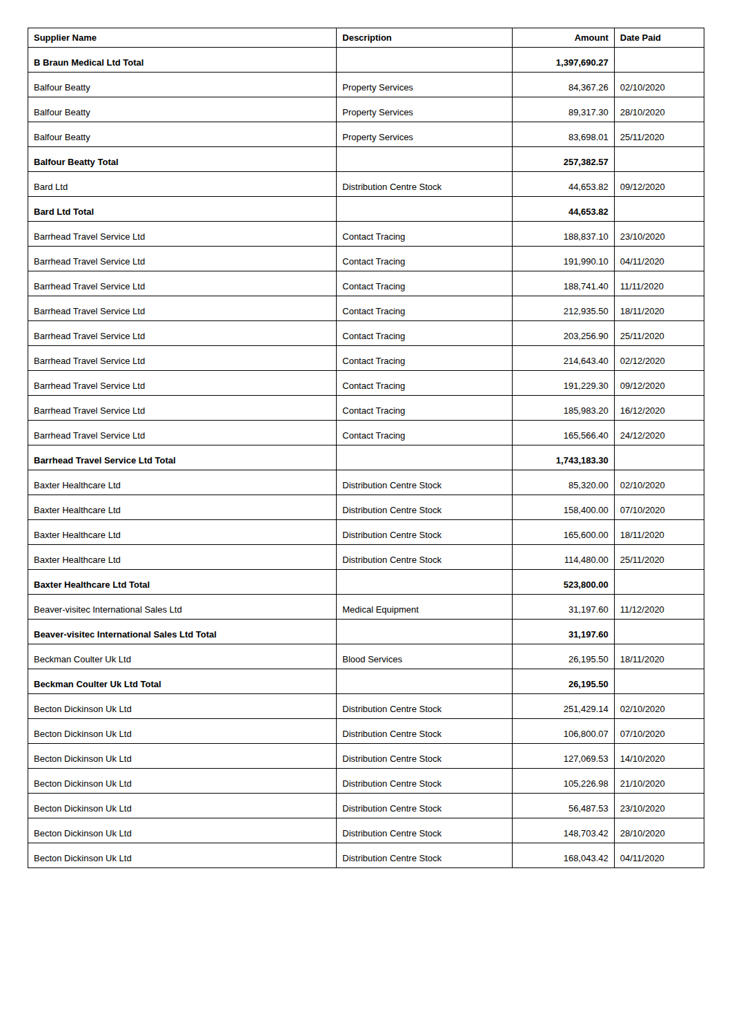Supplier payments listing
| Supplier Name | Description | Amount | Date Paid |
| --- | --- | --- | --- |
| B Braun Medical Ltd Total | | 1,397,690.27 | |
| Balfour Beatty | Property Services | 84,367.26 | 02/10/2020 |
| Balfour Beatty | Property Services | 89,317.30 | 28/10/2020 |
| Balfour Beatty | Property Services | 83,698.01 | 25/11/2020 |
| Balfour Beatty Total | | 257,382.57 | |
| Bard Ltd | Distribution Centre Stock | 44,653.82 | 09/12/2020 |
| Bard Ltd Total | | 44,653.82 | |
| Barrhead Travel Service Ltd | Contact Tracing | 188,837.10 | 23/10/2020 |
| Barrhead Travel Service Ltd | Contact Tracing | 191,990.10 | 04/11/2020 |
| Barrhead Travel Service Ltd | Contact Tracing | 188,741.40 | 11/11/2020 |
| Barrhead Travel Service Ltd | Contact Tracing | 212,935.50 | 18/11/2020 |
| Barrhead Travel Service Ltd | Contact Tracing | 203,256.90 | 25/11/2020 |
| Barrhead Travel Service Ltd | Contact Tracing | 214,643.40 | 02/12/2020 |
| Barrhead Travel Service Ltd | Contact Tracing | 191,229.30 | 09/12/2020 |
| Barrhead Travel Service Ltd | Contact Tracing | 185,983.20 | 16/12/2020 |
| Barrhead Travel Service Ltd | Contact Tracing | 165,566.40 | 24/12/2020 |
| Barrhead Travel Service Ltd Total | | 1,743,183.30 | |
| Baxter Healthcare Ltd | Distribution Centre Stock | 85,320.00 | 02/10/2020 |
| Baxter Healthcare Ltd | Distribution Centre Stock | 158,400.00 | 07/10/2020 |
| Baxter Healthcare Ltd | Distribution Centre Stock | 165,600.00 | 18/11/2020 |
| Baxter Healthcare Ltd | Distribution Centre Stock | 114,480.00 | 25/11/2020 |
| Baxter Healthcare Ltd Total | | 523,800.00 | |
| Beaver-visitec International Sales Ltd | Medical Equipment | 31,197.60 | 11/12/2020 |
| Beaver-visitec International Sales Ltd Total | | 31,197.60 | |
| Beckman Coulter Uk Ltd | Blood Services | 26,195.50 | 18/11/2020 |
| Beckman Coulter Uk Ltd Total | | 26,195.50 | |
| Becton Dickinson Uk Ltd | Distribution Centre Stock | 251,429.14 | 02/10/2020 |
| Becton Dickinson Uk Ltd | Distribution Centre Stock | 106,800.07 | 07/10/2020 |
| Becton Dickinson Uk Ltd | Distribution Centre Stock | 127,069.53 | 14/10/2020 |
| Becton Dickinson Uk Ltd | Distribution Centre Stock | 105,226.98 | 21/10/2020 |
| Becton Dickinson Uk Ltd | Distribution Centre Stock | 56,487.53 | 23/10/2020 |
| Becton Dickinson Uk Ltd | Distribution Centre Stock | 148,703.42 | 28/10/2020 |
| Becton Dickinson Uk Ltd | Distribution Centre Stock | 168,043.42 | 04/11/2020 |